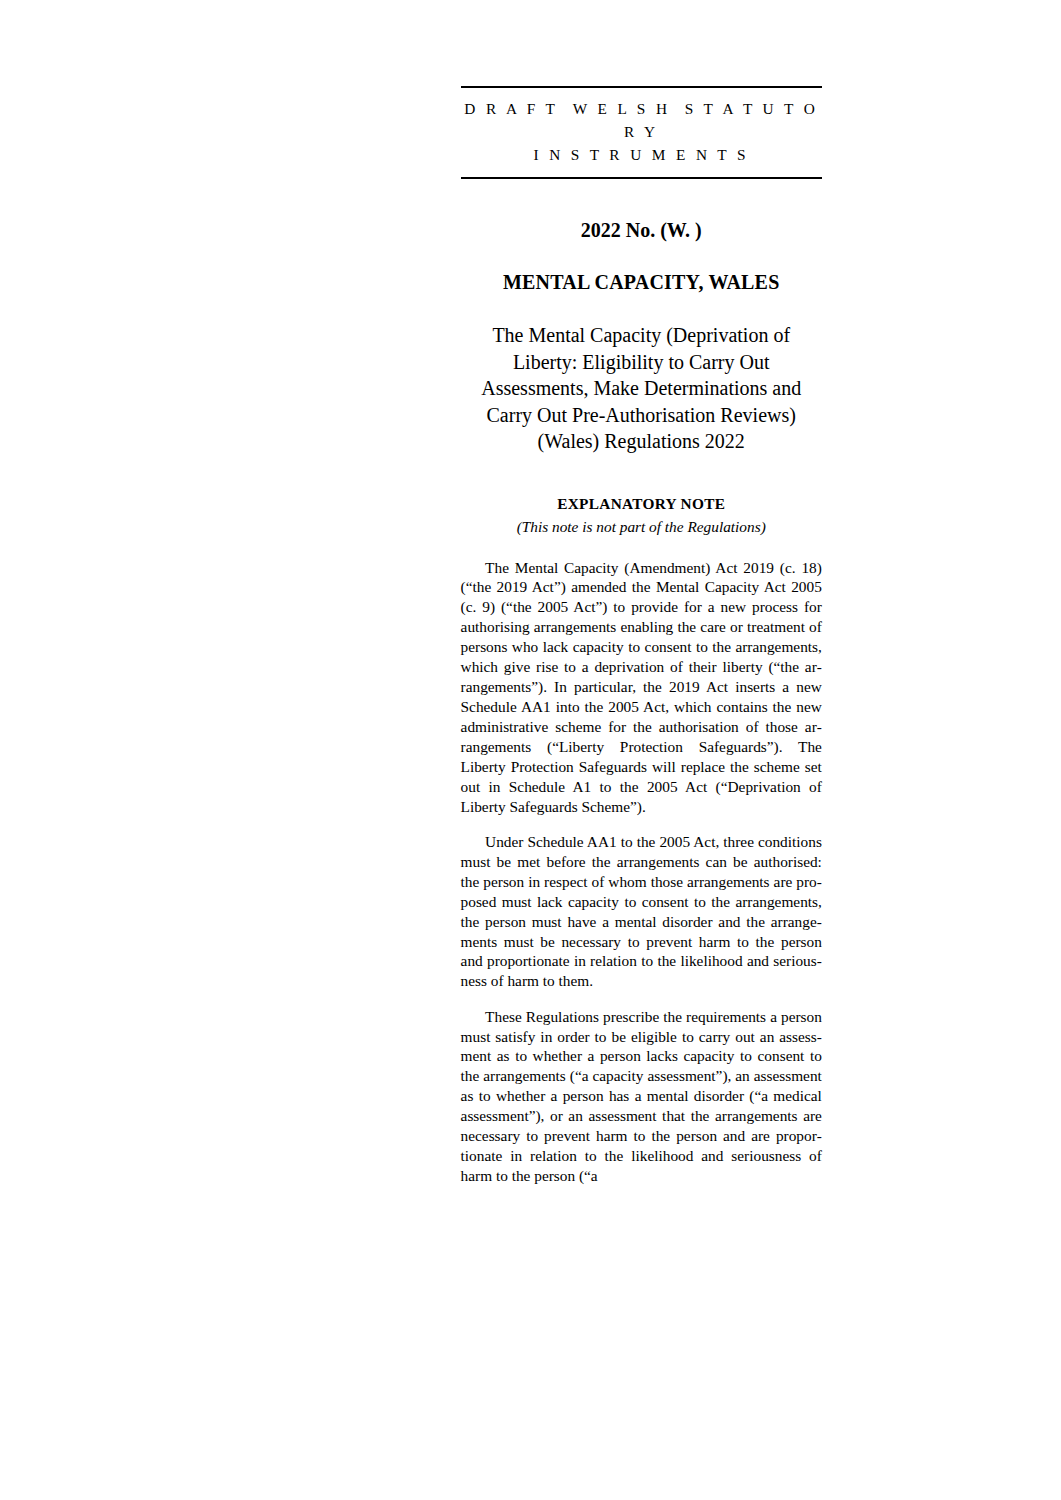D R A F T W E L S H S T A T U T O R Y
I N S T R U M E N T S
2022 No. (W. )
MENTAL CAPACITY, WALES
The Mental Capacity (Deprivation of Liberty: Eligibility to Carry Out Assessments, Make Determinations and Carry Out Pre-Authorisation Reviews) (Wales) Regulations 2022
EXPLANATORY NOTE
(This note is not part of the Regulations)
The Mental Capacity (Amendment) Act 2019 (c. 18) (“the 2019 Act”) amended the Mental Capacity Act 2005 (c. 9) (“the 2005 Act”) to provide for a new process for authorising arrangements enabling the care or treatment of persons who lack capacity to consent to the arrangements, which give rise to a deprivation of their liberty (“the arrangements”). In particular, the 2019 Act inserts a new Schedule AA1 into the 2005 Act, which contains the new administrative scheme for the authorisation of those arrangements (“Liberty Protection Safeguards”). The Liberty Protection Safeguards will replace the scheme set out in Schedule A1 to the 2005 Act (“Deprivation of Liberty Safeguards Scheme”).
Under Schedule AA1 to the 2005 Act, three conditions must be met before the arrangements can be authorised: the person in respect of whom those arrangements are proposed must lack capacity to consent to the arrangements, the person must have a mental disorder and the arrangements must be necessary to prevent harm to the person and proportionate in relation to the likelihood and seriousness of harm to them.
These Regulations prescribe the requirements a person must satisfy in order to be eligible to carry out an assessment as to whether a person lacks capacity to consent to the arrangements (“a capacity assessment”), an assessment as to whether a person has a mental disorder (“a medical assessment”), or an assessment that the arrangements are necessary to prevent harm to the person and are proportionate in relation to the likelihood and seriousness of harm to the person (“a